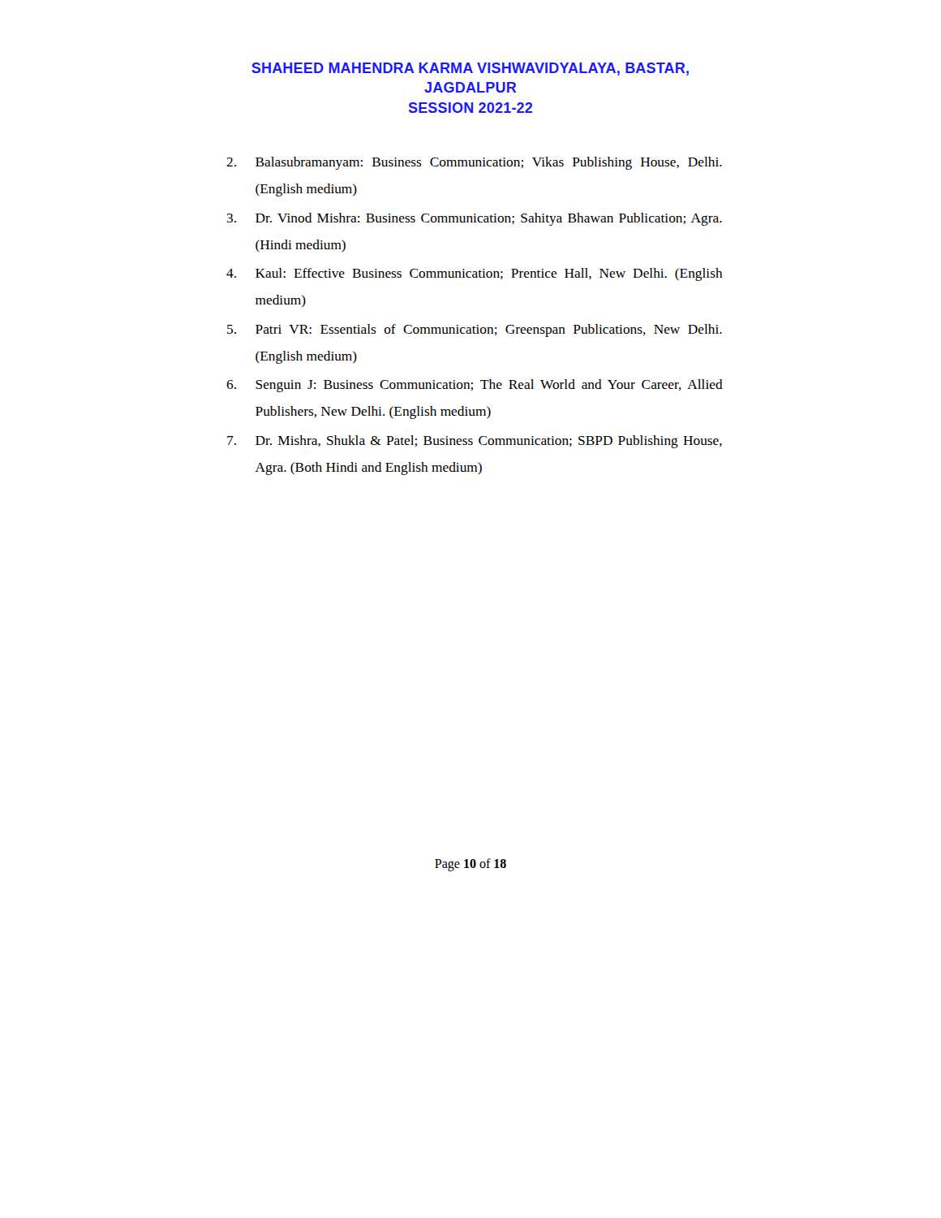SHAHEED MAHENDRA KARMA VISHWAVIDYALAYA, BASTAR, JAGDALPUR SESSION 2021-22
2. Balasubramanyam: Business Communication; Vikas Publishing House, Delhi. (English medium)
3. Dr. Vinod Mishra: Business Communication; Sahitya Bhawan Publication; Agra. (Hindi medium)
4. Kaul: Effective Business Communication; Prentice Hall, New Delhi. (English medium)
5. Patri VR: Essentials of Communication; Greenspan Publications, New Delhi. (English medium)
6. Senguin J: Business Communication; The Real World and Your Career, Allied Publishers, New Delhi. (English medium)
7. Dr. Mishra, Shukla & Patel; Business Communication; SBPD Publishing House, Agra. (Both Hindi and English medium)
Page 10 of 18